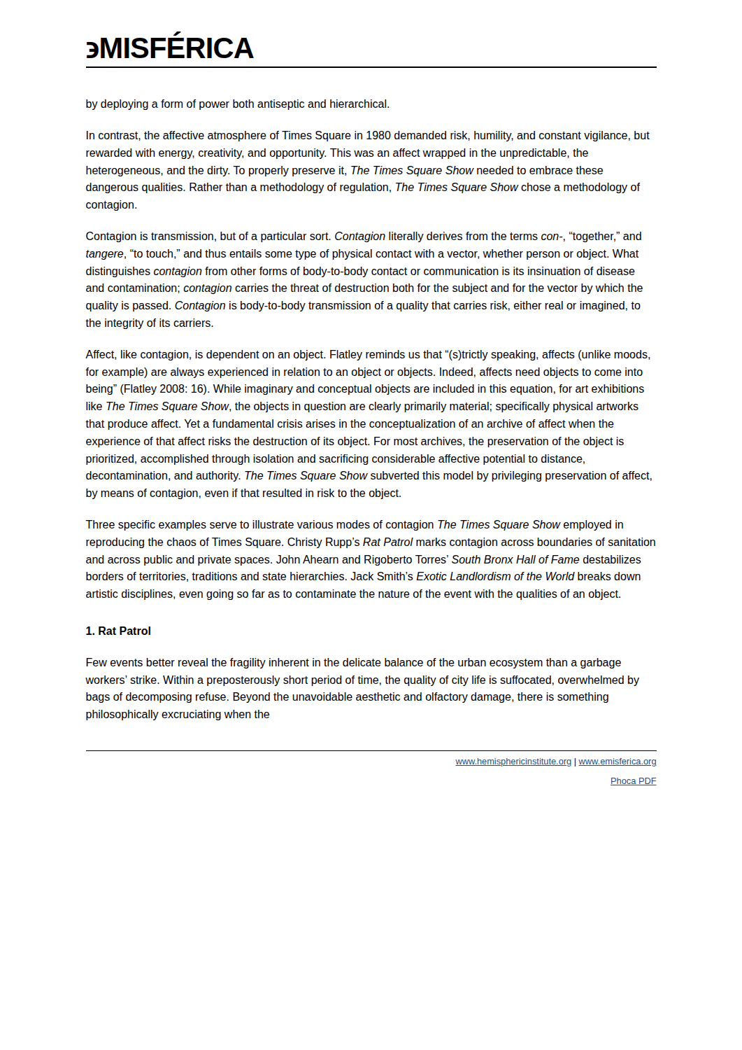϶MISFÉRICA
by deploying a form of power both antiseptic and hierarchical.
In contrast, the affective atmosphere of Times Square in 1980 demanded risk, humility, and constant vigilance, but rewarded with energy, creativity, and opportunity. This was an affect wrapped in the unpredictable, the heterogeneous, and the dirty. To properly preserve it, The Times Square Show needed to embrace these dangerous qualities. Rather than a methodology of regulation, The Times Square Show chose a methodology of contagion.
Contagion is transmission, but of a particular sort. Contagion literally derives from the terms con-, “together,” and tangere, “to touch,” and thus entails some type of physical contact with a vector, whether person or object. What distinguishes contagion from other forms of body-to-body contact or communication is its insinuation of disease and contamination; contagion carries the threat of destruction both for the subject and for the vector by which the quality is passed. Contagion is body-to-body transmission of a quality that carries risk, either real or imagined, to the integrity of its carriers.
Affect, like contagion, is dependent on an object. Flatley reminds us that “(s)trictly speaking, affects (unlike moods, for example) are always experienced in relation to an object or objects. Indeed, affects need objects to come into being” (Flatley 2008: 16). While imaginary and conceptual objects are included in this equation, for art exhibitions like The Times Square Show, the objects in question are clearly primarily material; specifically physical artworks that produce affect. Yet a fundamental crisis arises in the conceptualization of an archive of affect when the experience of that affect risks the destruction of its object. For most archives, the preservation of the object is prioritized, accomplished through isolation and sacrificing considerable affective potential to distance, decontamination, and authority. The Times Square Show subverted this model by privileging preservation of affect, by means of contagion, even if that resulted in risk to the object.
Three specific examples serve to illustrate various modes of contagion The Times Square Show employed in reproducing the chaos of Times Square. Christy Rupp’s Rat Patrol marks contagion across boundaries of sanitation and across public and private spaces. John Ahearn and Rigoberto Torres’ South Bronx Hall of Fame destabilizes borders of territories, traditions and state hierarchies. Jack Smith’s Exotic Landlordism of the World breaks down artistic disciplines, even going so far as to contaminate the nature of the event with the qualities of an object.
1. Rat Patrol
Few events better reveal the fragility inherent in the delicate balance of the urban ecosystem than a garbage workers’ strike. Within a preposterously short period of time, the quality of city life is suffocated, overwhelmed by bags of decomposing refuse. Beyond the unavoidable aesthetic and olfactory damage, there is something philosophically excruciating when the
www.hemisphericinstitute.org | www.emisferica.org
Phoca PDF